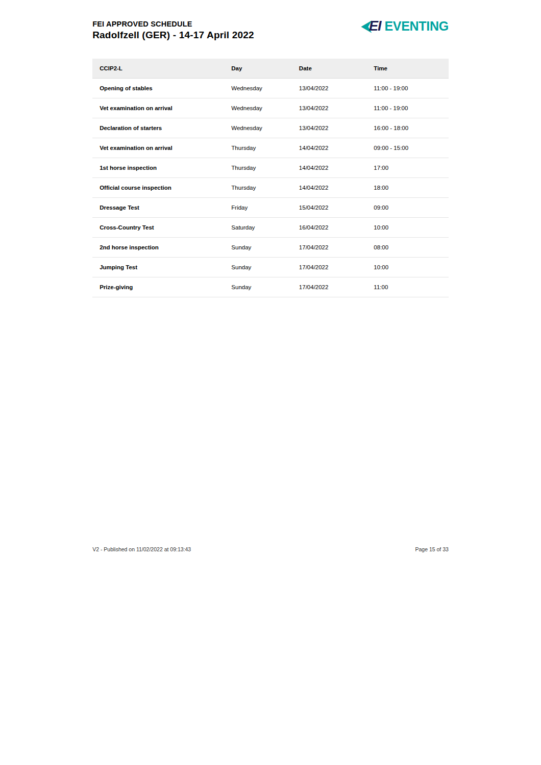FEI APPROVED SCHEDULE
Radolfzell (GER) - 14-17 April 2022
⮜EI
EVENTING
| CCIP2-L | Day | Date | Time |
| --- | --- | --- | --- |
| Opening of stables | Wednesday | 13/04/2022 | 11:00 - 19:00 |
| Vet examination on arrival | Wednesday | 13/04/2022 | 11:00 - 19:00 |
| Declaration of starters | Wednesday | 13/04/2022 | 16:00 - 18:00 |
| Vet examination on arrival | Thursday | 14/04/2022 | 09:00 - 15:00 |
| 1st horse inspection | Thursday | 14/04/2022 | 17:00 |
| Official course inspection | Thursday | 14/04/2022 | 18:00 |
| Dressage Test | Friday | 15/04/2022 | 09:00 |
| Cross-Country Test | Saturday | 16/04/2022 | 10:00 |
| 2nd horse inspection | Sunday | 17/04/2022 | 08:00 |
| Jumping Test | Sunday | 17/04/2022 | 10:00 |
| Prize-giving | Sunday | 17/04/2022 | 11:00 |
V2 - Published on 11/02/2022 at 09:13:43
Page 15 of 33